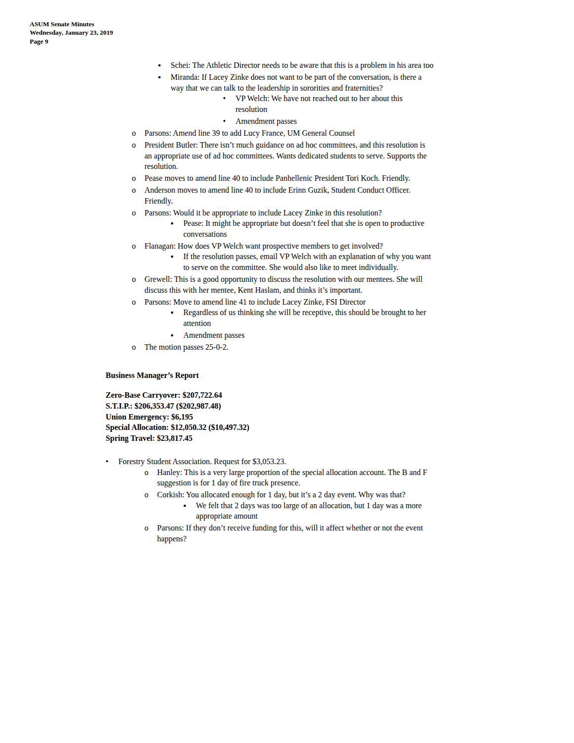ASUM Senate Minutes
Wednesday, January 23, 2019
Page 9
Schei: The Athletic Director needs to be aware that this is a problem in his area too
Miranda: If Lacey Zinke does not want to be part of the conversation, is there a way that we can talk to the leadership in sororities and fraternities?
VP Welch: We have not reached out to her about this resolution
Amendment passes
Parsons: Amend line 39 to add Lucy France, UM General Counsel
President Butler: There isn’t much guidance on ad hoc committees, and this resolution is an appropriate use of ad hoc committees. Wants dedicated students to serve. Supports the resolution.
Pease moves to amend line 40 to include Panhellenic President Tori Koch. Friendly.
Anderson moves to amend line 40 to include Erinn Guzik, Student Conduct Officer. Friendly.
Parsons: Would it be appropriate to include Lacey Zinke in this resolution?
Pease: It might be appropriate but doesn’t feel that she is open to productive conversations
Flanagan: How does VP Welch want prospective members to get involved?
If the resolution passes, email VP Welch with an explanation of why you want to serve on the committee. She would also like to meet individually.
Grewell: This is a good opportunity to discuss the resolution with our mentees. She will discuss this with her mentee, Kent Haslam, and thinks it’s important.
Parsons: Move to amend line 41 to include Lacey Zinke, FSI Director
Regardless of us thinking she will be receptive, this should be brought to her attention
Amendment passes
The motion passes 25-0-2.
Business Manager’s Report
Zero-Base Carryover: $207,722.64
S.T.I.P.: $206,353.47 ($202,987.48)
Union Emergency: $6,195
Special Allocation: $12,050.32 ($10,497.32)
Spring Travel: $23,817.45
Forestry Student Association. Request for $3,053.23.
Hanley: This is a very large proportion of the special allocation account. The B and F suggestion is for 1 day of fire truck presence.
Corkish: You allocated enough for 1 day, but it’s a 2 day event. Why was that?
We felt that 2 days was too large of an allocation, but 1 day was a more appropriate amount
Parsons: If they don’t receive funding for this, will it affect whether or not the event happens?